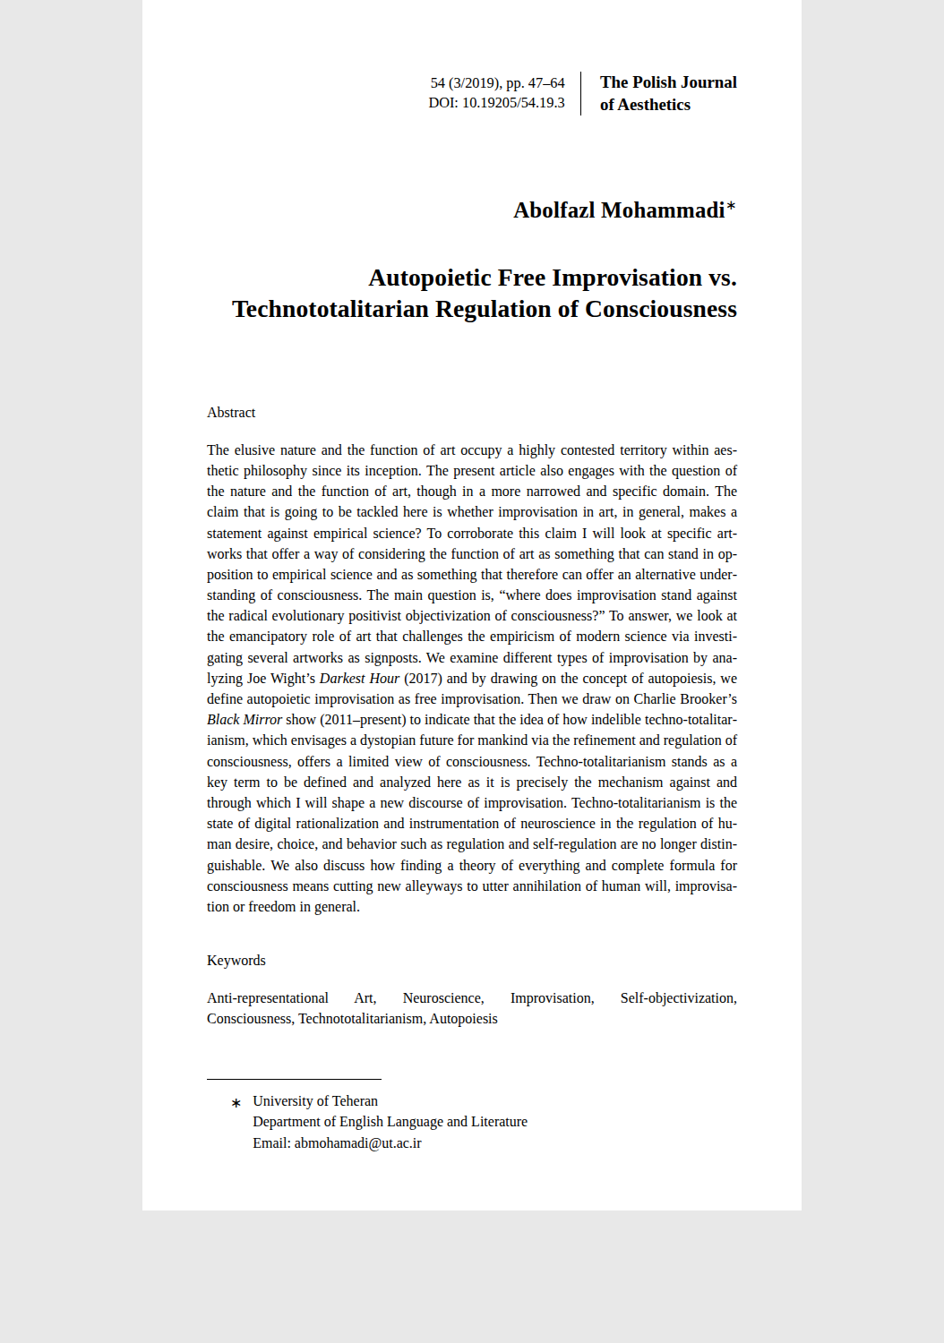54 (3/2019), pp. 47–64
DOI: 10.19205/54.19.3
The Polish Journal
of Aesthetics
Abolfazl Mohammadi∗
Autopoietic Free Improvisation vs.
Technototalitarian Regulation of Consciousness
Abstract
The elusive nature and the function of art occupy a highly contested territory within aesthetic philosophy since its inception. The present article also engages with the question of the nature and the function of art, though in a more narrowed and specific domain. The claim that is going to be tackled here is whether improvisation in art, in general, makes a statement against empirical science? To corroborate this claim I will look at specific artworks that offer a way of considering the function of art as something that can stand in opposition to empirical science and as something that therefore can offer an alternative understanding of consciousness. The main question is, “where does improvisation stand against the radical evolutionary positivist objectivization of consciousness?” To answer, we look at the emancipatory role of art that challenges the empiricism of modern science via investigating several artworks as signposts. We examine different types of improvisation by analyzing Joe Wight’s Darkest Hour (2017) and by drawing on the concept of autopoiesis, we define autopoietic improvisation as free improvisation. Then we draw on Charlie Brooker’s Black Mirror show (2011–present) to indicate that the idea of how indelible techno-totalitarianism, which envisages a dystopian future for mankind via the refinement and regulation of consciousness, offers a limited view of consciousness. Techno-totalitarianism stands as a key term to be defined and analyzed here as it is precisely the mechanism against and through which I will shape a new discourse of improvisation. Techno-totalitarianism is the state of digital rationalization and instrumentation of neuroscience in the regulation of human desire, choice, and behavior such as regulation and self-regulation are no longer distinguishable. We also discuss how finding a theory of everything and complete formula for consciousness means cutting new alleyways to utter annihilation of human will, improvisation or freedom in general.
Keywords
Anti-representational Art, Neuroscience, Improvisation, Self-objectivization, Consciousness, Technototalitarianism, Autopoiesis
∗
University of Teheran
Department of English Language and Literature
Email: abmohamadi@ut.ac.ir